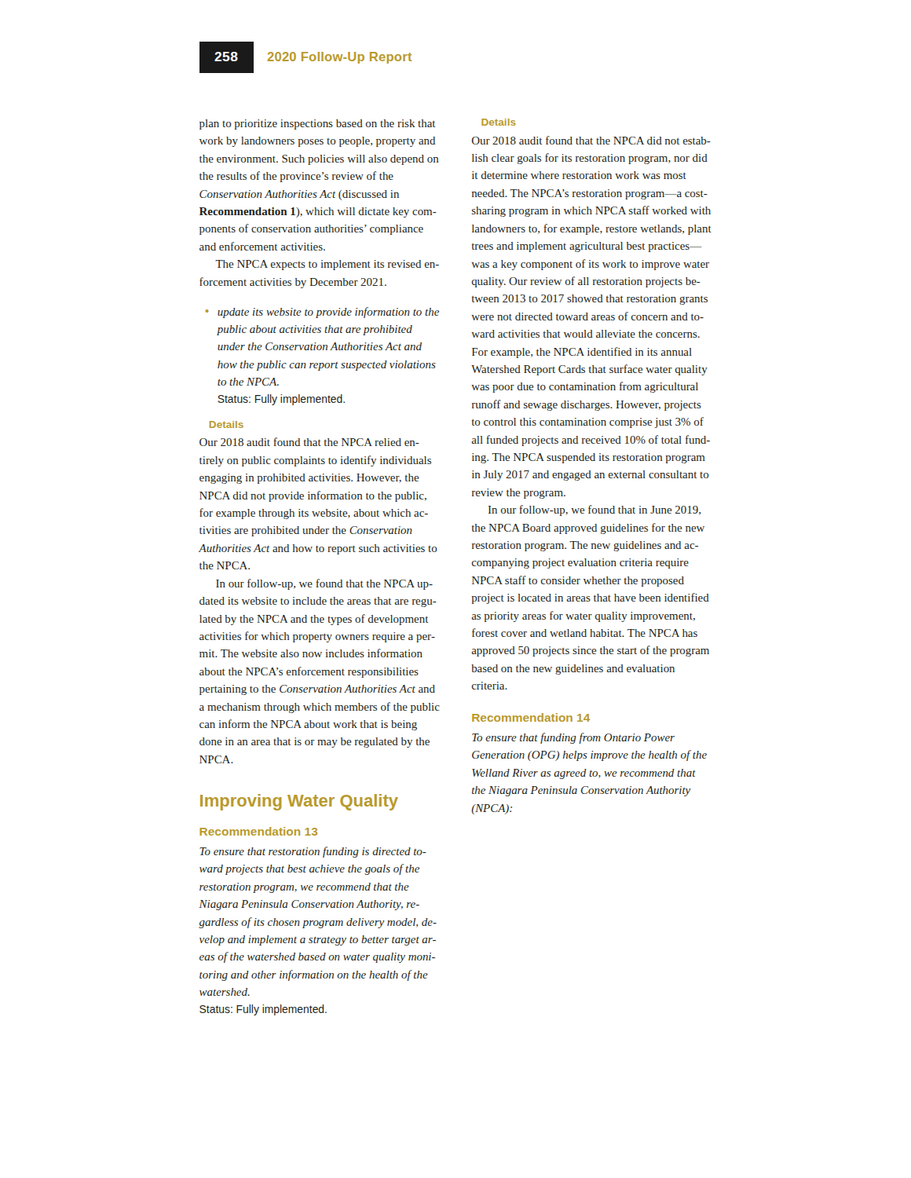258
2020 Follow-Up Report
plan to prioritize inspections based on the risk that work by landowners poses to people, property and the environment. Such policies will also depend on the results of the province’s review of the Conservation Authorities Act (discussed in Recommendation 1), which will dictate key components of conservation authorities’ compliance and enforcement activities.
The NPCA expects to implement its revised enforcement activities by December 2021.
update its website to provide information to the public about activities that are prohibited under the Conservation Authorities Act and how the public can report suspected violations to the NPCA. Status: Fully implemented.
Details
Our 2018 audit found that the NPCA relied entirely on public complaints to identify individuals engaging in prohibited activities. However, the NPCA did not provide information to the public, for example through its website, about which activities are prohibited under the Conservation Authorities Act and how to report such activities to the NPCA.
In our follow-up, we found that the NPCA updated its website to include the areas that are regulated by the NPCA and the types of development activities for which property owners require a permit. The website also now includes information about the NPCA’s enforcement responsibilities pertaining to the Conservation Authorities Act and a mechanism through which members of the public can inform the NPCA about work that is being done in an area that is or may be regulated by the NPCA.
Improving Water Quality
Recommendation 13
To ensure that restoration funding is directed toward projects that best achieve the goals of the restoration program, we recommend that the Niagara Peninsula Conservation Authority, regardless of its chosen program delivery model, develop and implement a strategy to better target areas of the watershed based on water quality monitoring and other information on the health of the watershed. Status: Fully implemented.
Details
Our 2018 audit found that the NPCA did not establish clear goals for its restoration program, nor did it determine where restoration work was most needed. The NPCA’s restoration program—a cost-sharing program in which NPCA staff worked with landowners to, for example, restore wetlands, plant trees and implement agricultural best practices—was a key component of its work to improve water quality. Our review of all restoration projects between 2013 to 2017 showed that restoration grants were not directed toward areas of concern and toward activities that would alleviate the concerns. For example, the NPCA identified in its annual Watershed Report Cards that surface water quality was poor due to contamination from agricultural runoff and sewage discharges. However, projects to control this contamination comprise just 3% of all funded projects and received 10% of total funding. The NPCA suspended its restoration program in July 2017 and engaged an external consultant to review the program.
In our follow-up, we found that in June 2019, the NPCA Board approved guidelines for the new restoration program. The new guidelines and accompanying project evaluation criteria require NPCA staff to consider whether the proposed project is located in areas that have been identified as priority areas for water quality improvement, forest cover and wetland habitat. The NPCA has approved 50 projects since the start of the program based on the new guidelines and evaluation criteria.
Recommendation 14
To ensure that funding from Ontario Power Generation (OPG) helps improve the health of the Welland River as agreed to, we recommend that the Niagara Peninsula Conservation Authority (NPCA):